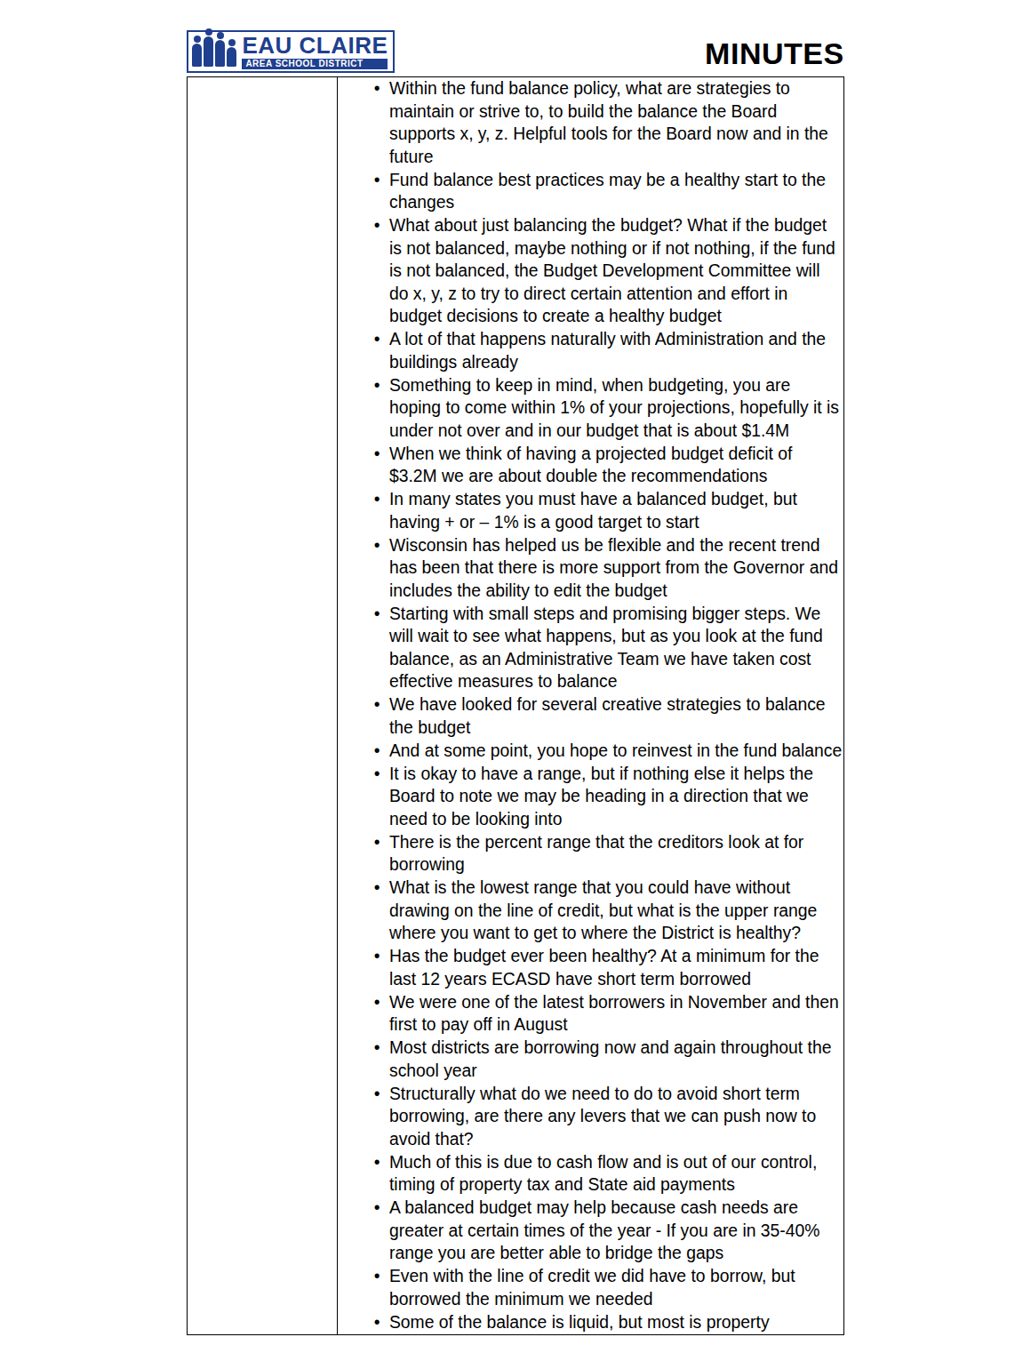EAU CLAIRE AREA SCHOOL DISTRICT
MINUTES
| | Within the fund balance policy, what are strategies to maintain or strive to, to build the balance the Board supports x, y, z. Helpful tools for the Board now and in the future Fund balance best practices may be a healthy start to the changes What about just balancing the budget? What if the budget is not balanced, maybe nothing or if not nothing, if the fund is not balanced, the Budget Development Committee will do x, y, z to try to direct certain attention and effort in budget decisions to create a healthy budget A lot of that happens naturally with Administration and the buildings already Something to keep in mind, when budgeting, you are hoping to come within 1% of your projections, hopefully it is under not over and in our budget that is about $1.4M When we think of having a projected budget deficit of $3.2M we are about double the recommendations In many states you must have a balanced budget, but having + or – 1% is a good target to start Wisconsin has helped us be flexible and the recent trend has been that there is more support from the Governor and includes the ability to edit the budget Starting with small steps and promising bigger steps. We will wait to see what happens, but as you look at the fund balance, as an Administrative Team we have taken cost effective measures to balance We have looked for several creative strategies to balance the budget And at some point, you hope to reinvest in the fund balance It is okay to have a range, but if nothing else it helps the Board to note we may be heading in a direction that we need to be looking into There is the percent range that the creditors look at for borrowing What is the lowest range that you could have without drawing on the line of credit, but what is the upper range where you want to get to where the District is healthy? Has the budget ever been healthy? At a minimum for the last 12 years ECASD have short term borrowed We were one of the latest borrowers in November and then first to pay off in August Most districts are borrowing now and again throughout the school year Structurally what do we need to do to avoid short term borrowing, are there any levers that we can push now to avoid that? Much of this is due to cash flow and is out of our control, timing of property tax and State aid payments A balanced budget may help because cash needs are greater at certain times of the year - If you are in 35-40% range you are better able to bridge the gaps Even with the line of credit we did have to borrow, but borrowed the minimum we needed Some of the balance is liquid, but most is property |